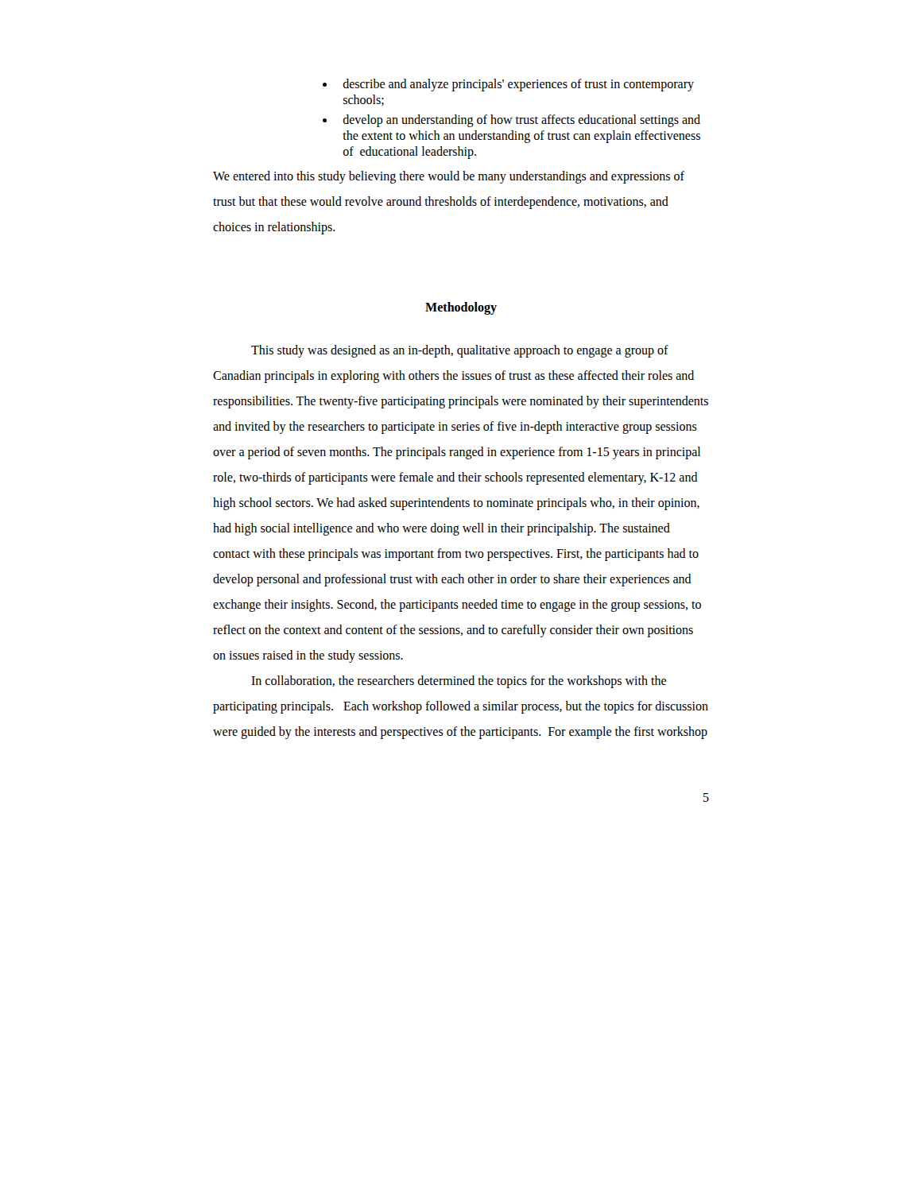describe and analyze principals' experiences of trust in contemporary schools;
develop an understanding of how trust affects educational settings and the extent to which an understanding of trust can explain effectiveness of educational leadership.
We entered into this study believing there would be many understandings and expressions of trust but that these would revolve around thresholds of interdependence, motivations, and choices in relationships.
Methodology
This study was designed as an in-depth, qualitative approach to engage a group of Canadian principals in exploring with others the issues of trust as these affected their roles and responsibilities. The twenty-five participating principals were nominated by their superintendents and invited by the researchers to participate in series of five in-depth interactive group sessions over a period of seven months. The principals ranged in experience from 1-15 years in principal role, two-thirds of participants were female and their schools represented elementary, K-12 and high school sectors. We had asked superintendents to nominate principals who, in their opinion, had high social intelligence and who were doing well in their principalship. The sustained contact with these principals was important from two perspectives. First, the participants had to develop personal and professional trust with each other in order to share their experiences and exchange their insights. Second, the participants needed time to engage in the group sessions, to reflect on the context and content of the sessions, and to carefully consider their own positions on issues raised in the study sessions.
In collaboration, the researchers determined the topics for the workshops with the participating principals. Each workshop followed a similar process, but the topics for discussion were guided by the interests and perspectives of the participants. For example the first workshop
5